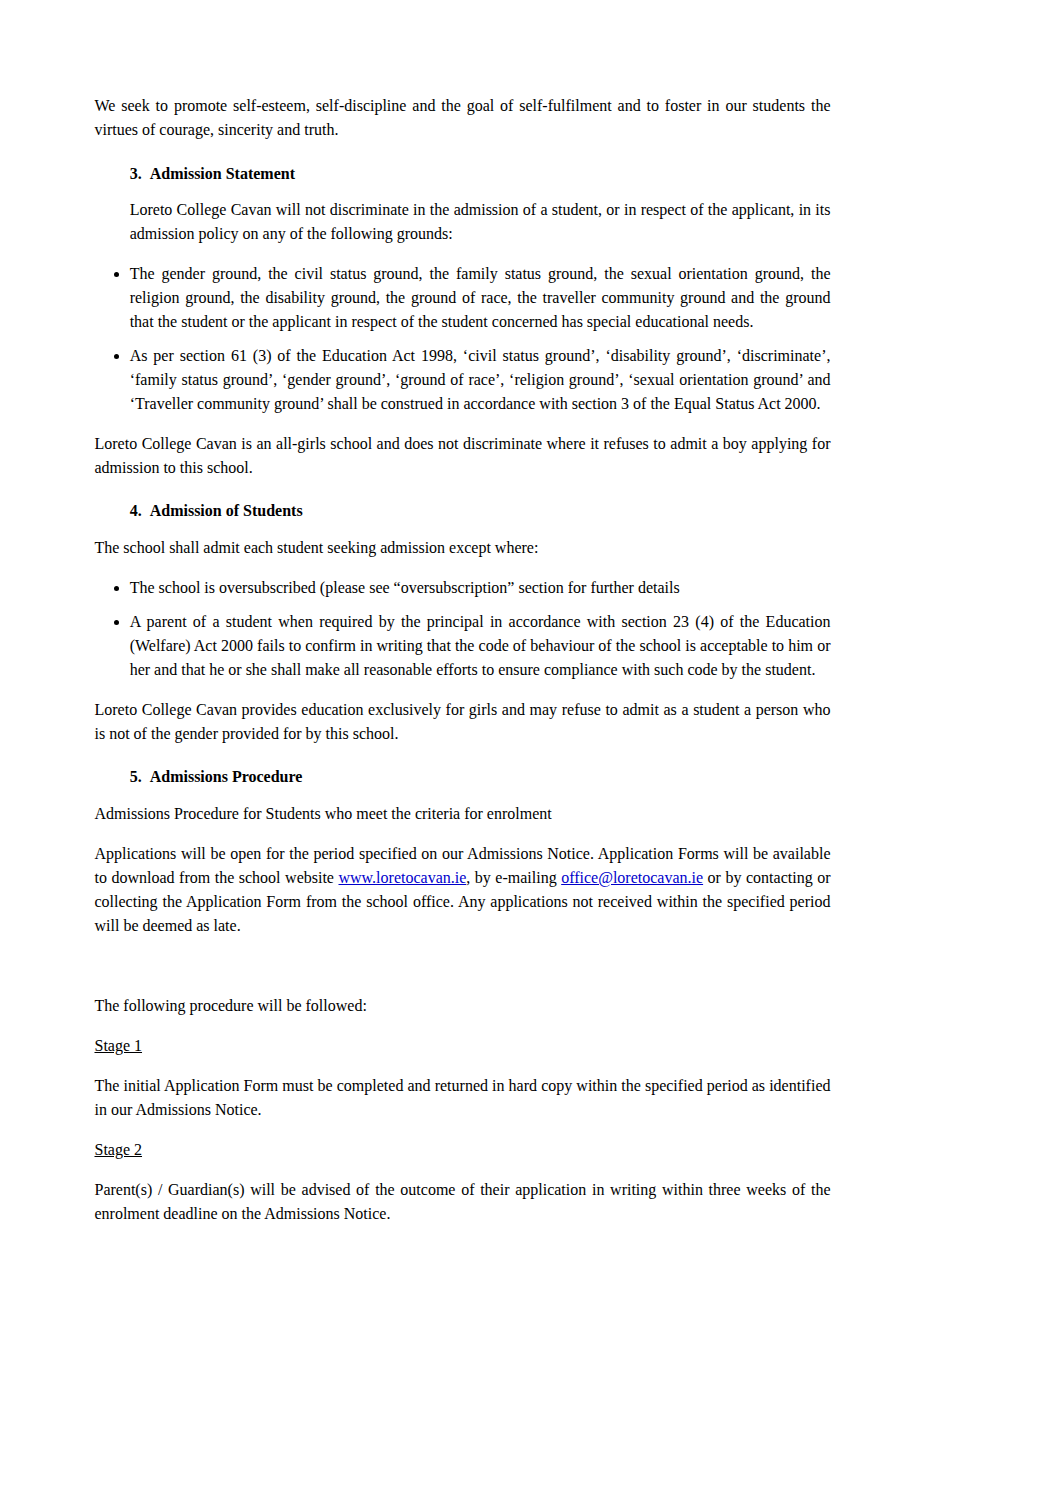We seek to promote self-esteem, self-discipline and the goal of self-fulfilment and to foster in our students the virtues of courage, sincerity and truth.
3. Admission Statement
Loreto College Cavan will not discriminate in the admission of a student, or in respect of the applicant, in its admission policy on any of the following grounds:
The gender ground, the civil status ground, the family status ground, the sexual orientation ground, the religion ground, the disability ground, the ground of race, the traveller community ground and the ground that the student or the applicant in respect of the student concerned has special educational needs.
As per section 61 (3) of the Education Act 1998, ‘civil status ground’, ‘disability ground’, ‘discriminate’, ‘family status ground’, ‘gender ground’, ‘ground of race’, ‘religion ground’, ‘sexual orientation ground’ and ‘Traveller community ground’ shall be construed in accordance with section 3 of the Equal Status Act 2000.
Loreto College Cavan is an all-girls school and does not discriminate where it refuses to admit a boy applying for admission to this school.
4. Admission of Students
The school shall admit each student seeking admission except where:
The school is oversubscribed (please see “oversubscription” section for further details
A parent of a student when required by the principal in accordance with section 23 (4) of the Education (Welfare) Act 2000 fails to confirm in writing that the code of behaviour of the school is acceptable to him or her and that he or she shall make all reasonable efforts to ensure compliance with such code by the student.
Loreto College Cavan provides education exclusively for girls and may refuse to admit as a student a person who is not of the gender provided for by this school.
5. Admissions Procedure
Admissions Procedure for Students who meet the criteria for enrolment
Applications will be open for the period specified on our Admissions Notice. Application Forms will be available to download from the school website www.loretocavan.ie, by e-mailing office@loretocavan.ie or by contacting or collecting the Application Form from the school office. Any applications not received within the specified period will be deemed as late.
The following procedure will be followed:
Stage 1
The initial Application Form must be completed and returned in hard copy within the specified period as identified in our Admissions Notice.
Stage 2
Parent(s) / Guardian(s) will be advised of the outcome of their application in writing within three weeks of the enrolment deadline on the Admissions Notice.